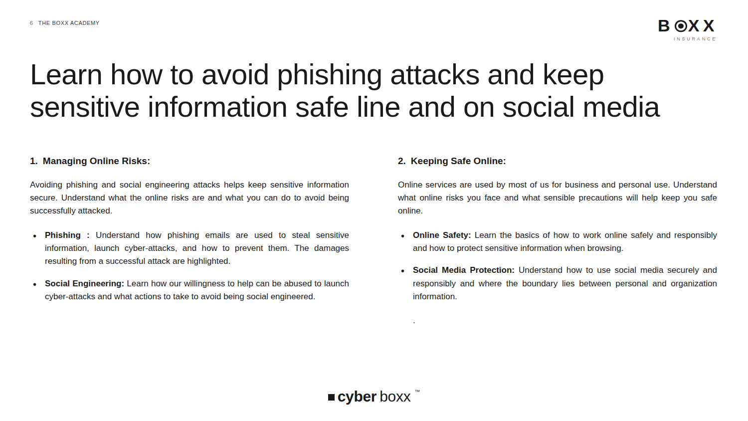6 THE BOXX ACADEMY
B XX
INSURANCE
Learn how to avoid phishing attacks and keep sensitive information safe line and on social media
1. Managing Online Risks:
Avoiding phishing and social engineering attacks helps keep sensitive information secure. Understand what the online risks are and what you can do to avoid being successfully attacked.
Phishing : Understand how phishing emails are used to steal sensitive information, launch cyber-attacks, and how to prevent them. The damages resulting from a successful attack are highlighted.
Social Engineering: Learn how our willingness to help can be abused to launch cyber-attacks and what actions to take to avoid being social engineered.
2. Keeping Safe Online:
Online services are used by most of us for business and personal use. Understand what online risks you face and what sensible precautions will help keep you safe online.
Online Safety: Learn the basics of how to work online safely and responsibly and how to protect sensitive information when browsing.
Social Media Protection: Understand how to use social media securely and responsibly and where the boundary lies between personal and organization information.
.
cyber boxx™